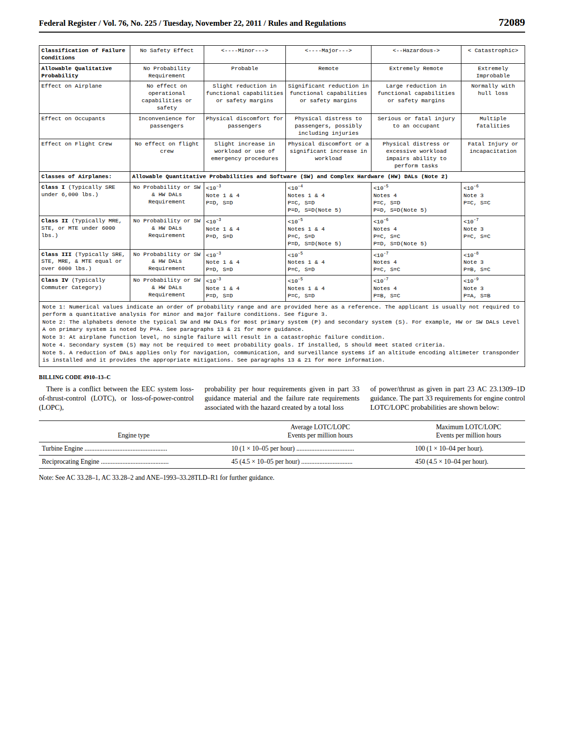Federal Register / Vol. 76, No. 225 / Tuesday, November 22, 2011 / Rules and Regulations
72089
| Classification of Failure Conditions | No Safety Effect | <----Minor---> | <----Major---> | <--Hazardous-> | < Catastrophic> |
| Allowable Qualitative Probability | No Probability Requirement | Probable | Remote | Extremely Remote | Extremely Improbable |
| Effect on Airplane | No effect on operational capabilities or safety | Slight reduction in functional capabilities or safety margins | Significant reduction in functional capabilities or safety margins | Large reduction in functional capabilities or safety margins | Normally with hull loss |
| Effect on Occupants | Inconvenience for passengers | Physical discomfort for passengers | Physical distress to passengers, possibly including injuries | Serious or fatal injury to an occupant | Multiple fatalities |
| Effect on Flight Crew | No effect on flight crew | Slight increase in workload or use of emergency procedures | Physical discomfort or a significant increase in workload | Physical distress or excessive workload impairs ability to perform tasks | Fatal Injury or incapacitation |
| Classes of Airplanes: | Allowable Quantitative Probabilities and Software (SW) and Complex Hardware (HW) DALs (Note 2) |
| Class I (Typically SRE under 6,000 lbs.) | No Probability or SW & HW DALs Requirement | <10 -3 Note 1 & 4 P=D, S=D | <10 -4 Notes 1 & 4 P=C, S=D P=D, S=D(Note 5) | <10 -5 Notes 4 P=C, S=D P=D, S=D(Note 5) | <10 -6 Note 3 P=C, S=C |
| Class II (Typically MRE, STE, or MTE under 6000 lbs.) | No Probability or SW & HW DALs Requirement | <10 -3 Note 1 & 4 P=D, S=D | <10 -5 Notes 1 & 4 P=C, S=D P=D, S=D(Note 5) | <10 -6 Notes 4 P=C, S=C P=D, S=D(Note 5) | <10 -7 Note 3 P=C, S=C |
| Class III (Typically SRE, STE, MRE, & MTE equal or over 6000 lbs.) | No Probability or SW & HW DALs Requirement | <10 -3 Note 1 & 4 P=D, S=D | <10 -5 Notes 1 & 4 P=C, S=D | <10 -7 Notes 4 P=C, S=C | <10 -8 Note 3 P=B, S=C |
| Class IV (Typically Commuter Category) | No Probability or SW & HW DALs Requirement | <10 -3 Note 1 & 4 P=D, S=D | <10 -5 Notes 1 & 4 P=C, S=D | <10 -7 Notes 4 P=B, S=C | <10 -9 Note 3 P=A, S=B |
Note 1: Numerical values indicate an order of probability range and are provided here as a reference. The applicant is usually not required to perform a quantitative analysis for minor and major failure conditions. See figure 3.
Note 2: The alphabets denote the typical SW and HW DALs for most primary system (P) and secondary system (S). For example, HW or SW DALs Level A on primary system is noted by P=A. See paragraphs 13 & 21 for more guidance.
Note 3: At airplane function level, no single failure will result in a catastrophic failure condition.
Note 4. Secondary system (S) may not be required to meet probability goals. If installed, S should meet stated criteria.
Note 5. A reduction of DALs applies only for navigation, communication, and surveillance systems if an altitude encoding altimeter transponder is installed and it provides the appropriate mitigations. See paragraphs 13 & 21 for more information.
BILLING CODE 4910–13–C
There is a conflict between the EEC system loss-of-thrust-control (LOTC), or loss-of-power-control (LOPC),
probability per hour requirements given in part 33 guidance material and the failure rate requirements associated with the hazard created by a total loss
of power/thrust as given in part 23 AC 23.1309–1D guidance. The part 33 requirements for engine control LOTC/LOPC probabilities are shown below:
| Engine type | Average LOTC/LOPC Events per million hours | Maximum LOTC/LOPC Events per million hours |
| --- | --- | --- |
| Turbine Engine .................................................. | 10 (1 × 10–05 per hour) ................................... | 100 (1 × 10–04 per hour). |
| Reciprocating Engine ......................................... | 45 (4.5 × 10–05 per hour) ............................... | 450 (4.5 × 10–04 per hour). |
Note: See AC 33.28–1, AC 33.28–2 and ANE–1993–33.28TLD–R1 for further guidance.